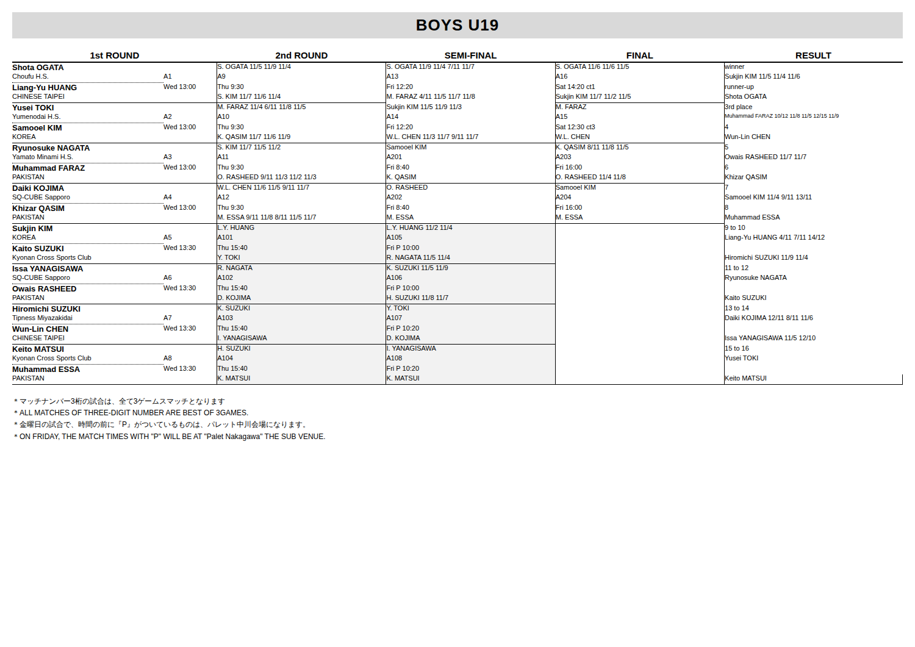BOYS U19
| 1st ROUND | 2nd ROUND | SEMI-FINAL | FINAL | RESULT |
| --- | --- | --- | --- | --- |
| Shota OGATA | | S. OGATA 11/5 11/9 11/4 | S. OGATA 11/9 11/4 7/11 11/7 | S. OGATA 11/6 11/6 11/5 | winner |
| Choufu H.S. | A1 | A9 | A13 | A16 | Sukjin KIM 11/5 11/4 11/6 |
| Liang-Yu HUANG | Wed 13:00 | Thu 9:30 | Fri 12:20 | Sat 14:20 ct1 | runner-up |
| CHINESE TAIPEI | | S. KIM 11/7 11/6 11/4 | M. FARAZ 4/11 11/5 11/7 11/8 | Sukjin KIM 11/7 11/2 11/5 | Shota OGATA |
| Yusei TOKI | | M. FARAZ 11/4 6/11 11/8 11/5 | Sukjin KIM 11/5 11/9 11/3 | M. FARAZ | 3rd place |
| Yumenodai H.S. | A2 | A10 | A14 | A15 | Muhammad FARAZ 10/12 11/8 11/5 12/15 11/9 |
| Samooel KIM | Wed 13:00 | Thu 9:30 | Fri 12:20 | Sat 12:30 ct3 | 4 |
| KOREA | | K. QASIM 11/7 11/6 11/9 | W.L. CHEN 11/3 11/7 9/11 11/7 | W.L. CHEN | Wun-Lin CHEN |
| Ryunosuke NAGATA | | S. KIM 11/7 11/5 11/2 | Samooel KIM | K. QASIM 8/11 11/8 11/5 | 5 |
| Yamato Minami H.S. | A3 | A11 | A201 | A203 | Owais RASHEED 11/7 11/7 |
| Muhammad FARAZ | Wed 13:00 | Thu 9:30 | Fri 8:40 | Fri 16:00 | 6 |
| PAKISTAN | | O. RASHEED 9/11 11/3 11/2 11/3 | K. QASIM | O. RASHEED 11/4 11/8 | Khizar QASIM |
| Daiki KOJIMA | | W.L. CHEN 11/6 11/5 9/11 11/7 | O. RASHEED | Samooel KIM | 7 |
| SQ-CUBE Sapporo | A4 | A12 | A202 | A204 | Samooel KIM 11/4 9/11 13/11 |
| Khizar QASIM | Wed 13:00 | Thu 9:30 | Fri 8:40 | Fri 16:00 | 8 |
| PAKISTAN | | M. ESSA 9/11 11/8 8/11 11/5 11/7 | M. ESSA | M. ESSA | Muhammad ESSA |
| Sukjin KIM | | L.Y. HUANG | L.Y. HUANG 11/2 11/4 | | 9 to 10 |
| KOREA | A5 | A101 | A105 | | Liang-Yu HUANG 4/11 7/11 14/12 |
| Kaito SUZUKI | Wed 13:30 | Thu 15:40 | Fri P 10:00 | | |
| Kyonan Cross Sports Club | | Y. TOKI | R. NAGATA 11/5 11/4 | | Hiromichi SUZUKI 11/9 11/4 |
| Issa YANAGISAWA | | R. NAGATA | K. SUZUKI 11/5 11/9 | | 11 to 12 |
| SQ-CUBE Sapporo | A6 | A102 | A106 | | Ryunosuke NAGATA |
| Owais RASHEED | Wed 13:30 | Thu 15:40 | Fri P 10:00 | | |
| PAKISTAN | | D. KOJIMA | H. SUZUKI 11/8 11/7 | | Kaito SUZUKI |
| Hiromichi SUZUKI | | K. SUZUKI | Y. TOKI | | 13 to 14 |
| Tipness Miyazakidai | A7 | A103 | A107 | | Daiki KOJIMA 12/11 8/11 11/6 |
| Wun-Lin CHEN | Wed 13:30 | Thu 15:40 | Fri P 10:20 | | |
| CHINESE TAIPEI | | I. YANAGISAWA | D. KOJIMA | | Issa YANAGISAWA 11/5 12/10 |
| Keito MATSUI | | H. SUZUKI | I. YANAGISAWA | | 15 to 16 |
| Kyonan Cross Sports Club | A8 | A104 | A108 | | Yusei TOKI |
| Muhammad ESSA | Wed 13:30 | Thu 15:40 | Fri P 10:20 | | |
| PAKISTAN | | K. MATSUI | K. MATSUI | | Keito MATSUI |
＊マッチナンバー3桁の試合は、全て3ゲームスマッチとなります
＊ALL MATCHES OF THREE-DIGIT NUMBER ARE BEST OF 3GAMES.
＊金曜日の試合で、時間の前に『P』がついているものは、パレット中川会場になります。
＊ON FRIDAY, THE MATCH TIMES WITH "P" WILL BE AT "Palet Nakagawa" THE SUB VENUE.